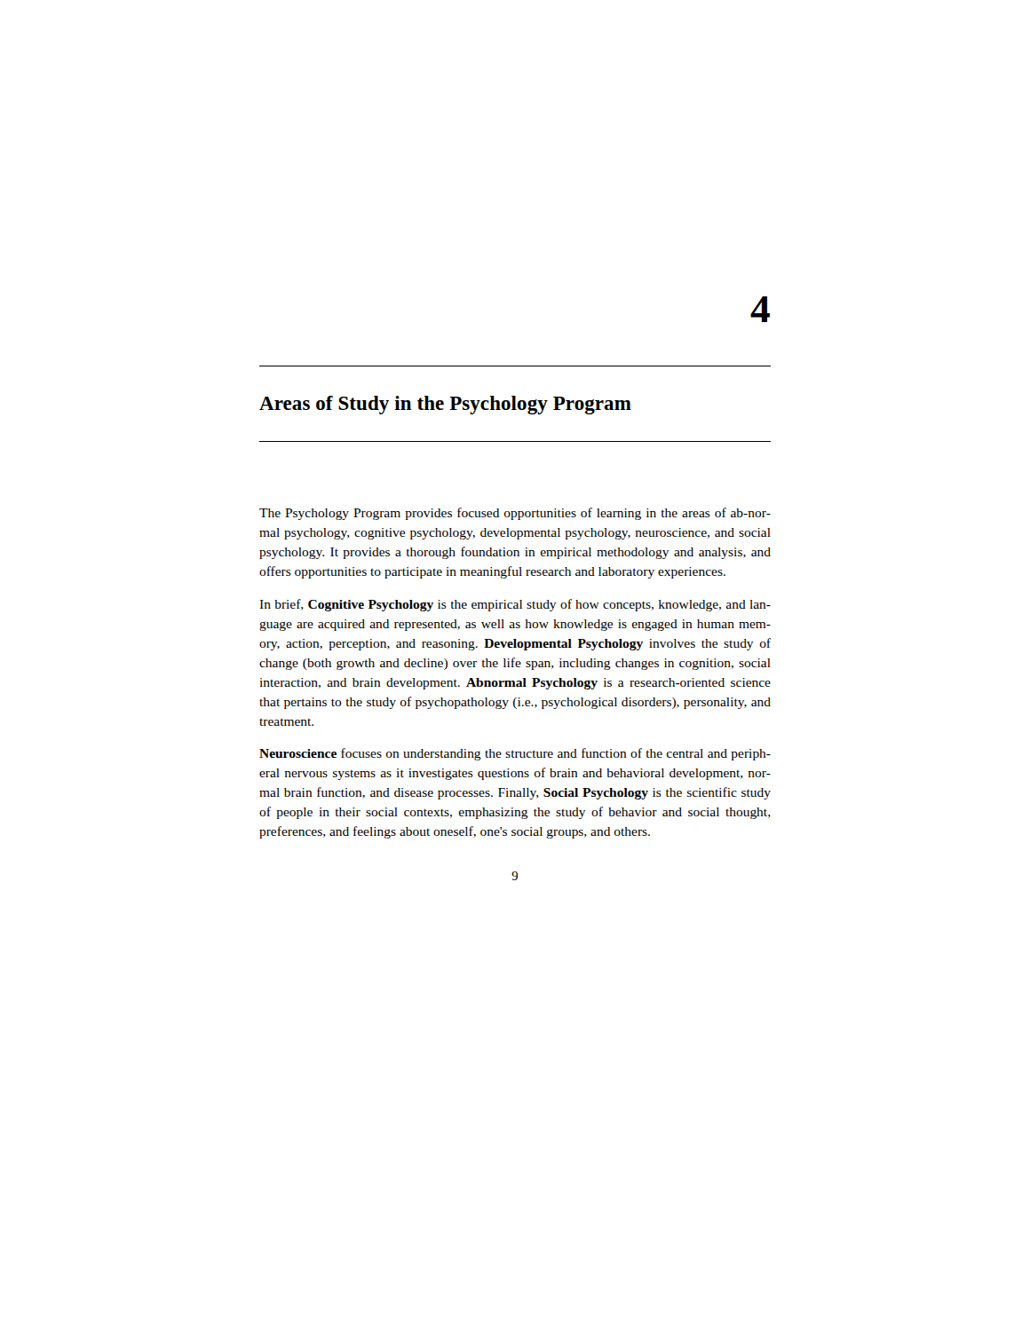4
Areas of Study in the Psychology Program
The Psychology Program provides focused opportunities of learning in the areas of ab-normal psychology, cognitive psychology, developmental psychology, neuroscience, and social psychology. It provides a thorough foundation in empirical methodology and analysis, and offers opportunities to participate in meaningful research and laboratory experiences.
In brief, Cognitive Psychology is the empirical study of how concepts, knowledge, and language are acquired and represented, as well as how knowledge is engaged in human memory, action, perception, and reasoning. Developmental Psychology involves the study of change (both growth and decline) over the life span, including changes in cognition, social interaction, and brain development. Abnormal Psychology is a research-oriented science that pertains to the study of psychopathology (i.e., psychological disorders), personality, and treatment.
Neuroscience focuses on understanding the structure and function of the central and peripheral nervous systems as it investigates questions of brain and behavioral development, normal brain function, and disease processes. Finally, Social Psychology is the scientific study of people in their social contexts, emphasizing the study of behavior and social thought, preferences, and feelings about oneself, one's social groups, and others.
9